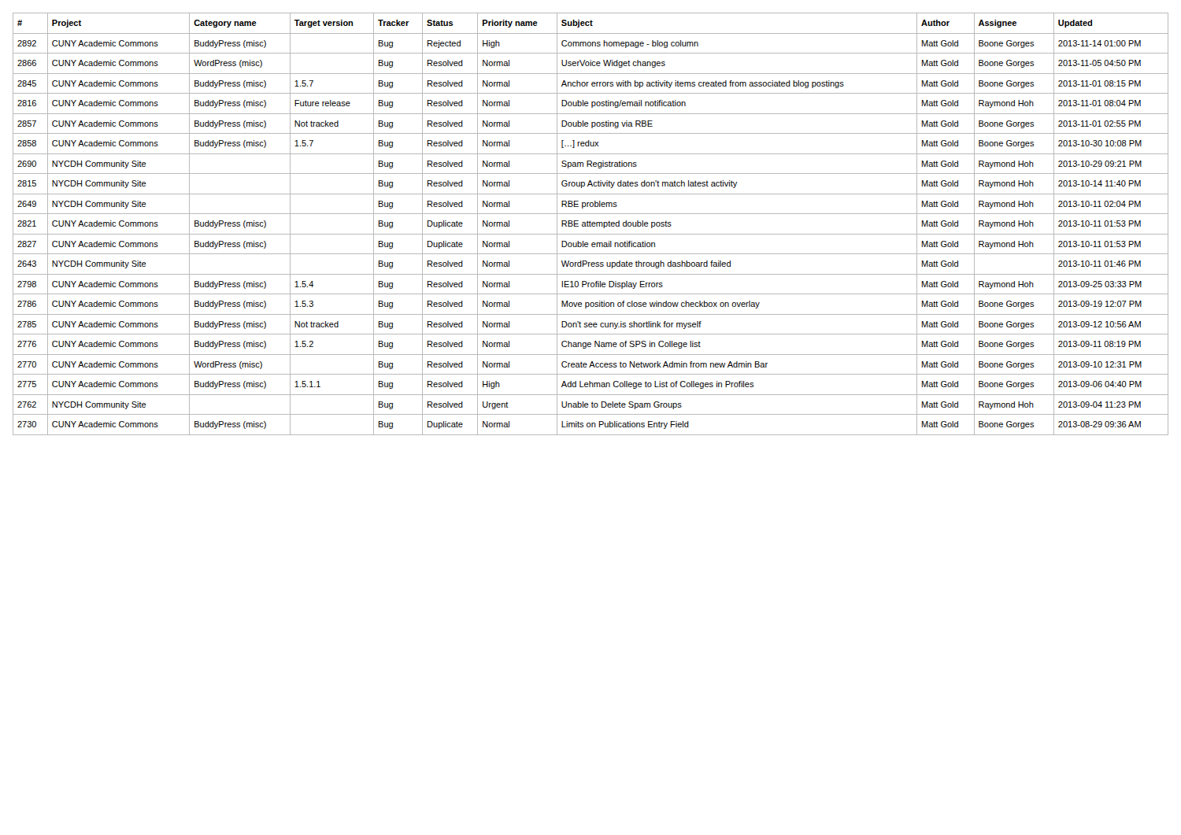| # | Project | Category name | Target version | Tracker | Status | Priority name | Subject | Author | Assignee | Updated |
| --- | --- | --- | --- | --- | --- | --- | --- | --- | --- | --- |
| 2892 | CUNY Academic Commons | BuddyPress (misc) | | Bug | Rejected | High | Commons homepage - blog column | Matt Gold | Boone Gorges | 2013-11-14 01:00 PM |
| 2866 | CUNY Academic Commons | WordPress (misc) | | Bug | Resolved | Normal | UserVoice Widget changes | Matt Gold | Boone Gorges | 2013-11-05 04:50 PM |
| 2845 | CUNY Academic Commons | BuddyPress (misc) | 1.5.7 | Bug | Resolved | Normal | Anchor errors with bp activity items created from associated blog postings | Matt Gold | Boone Gorges | 2013-11-01 08:15 PM |
| 2816 | CUNY Academic Commons | BuddyPress (misc) | Future release | Bug | Resolved | Normal | Double posting/email notification | Matt Gold | Raymond Hoh | 2013-11-01 08:04 PM |
| 2857 | CUNY Academic Commons | BuddyPress (misc) | Not tracked | Bug | Resolved | Normal | Double posting via RBE | Matt Gold | Boone Gorges | 2013-11-01 02:55 PM |
| 2858 | CUNY Academic Commons | BuddyPress (misc) | 1.5.7 | Bug | Resolved | Normal | […] redux | Matt Gold | Boone Gorges | 2013-10-30 10:08 PM |
| 2690 | NYCDH Community Site | | | Bug | Resolved | Normal | Spam Registrations | Matt Gold | Raymond Hoh | 2013-10-29 09:21 PM |
| 2815 | NYCDH Community Site | | | Bug | Resolved | Normal | Group Activity dates don't match latest activity | Matt Gold | Raymond Hoh | 2013-10-14 11:40 PM |
| 2649 | NYCDH Community Site | | | Bug | Resolved | Normal | RBE problems | Matt Gold | Raymond Hoh | 2013-10-11 02:04 PM |
| 2821 | CUNY Academic Commons | BuddyPress (misc) | | Bug | Duplicate | Normal | RBE attempted double posts | Matt Gold | Raymond Hoh | 2013-10-11 01:53 PM |
| 2827 | CUNY Academic Commons | BuddyPress (misc) | | Bug | Duplicate | Normal | Double email notification | Matt Gold | Raymond Hoh | 2013-10-11 01:53 PM |
| 2643 | NYCDH Community Site | | | Bug | Resolved | Normal | WordPress update through dashboard failed | Matt Gold | | 2013-10-11 01:46 PM |
| 2798 | CUNY Academic Commons | BuddyPress (misc) | 1.5.4 | Bug | Resolved | Normal | IE10 Profile Display Errors | Matt Gold | Raymond Hoh | 2013-09-25 03:33 PM |
| 2786 | CUNY Academic Commons | BuddyPress (misc) | 1.5.3 | Bug | Resolved | Normal | Move position of close window checkbox on overlay | Matt Gold | Boone Gorges | 2013-09-19 12:07 PM |
| 2785 | CUNY Academic Commons | BuddyPress (misc) | Not tracked | Bug | Resolved | Normal | Don't see cuny.is shortlink for myself | Matt Gold | Boone Gorges | 2013-09-12 10:56 AM |
| 2776 | CUNY Academic Commons | BuddyPress (misc) | 1.5.2 | Bug | Resolved | Normal | Change Name of SPS in College list | Matt Gold | Boone Gorges | 2013-09-11 08:19 PM |
| 2770 | CUNY Academic Commons | WordPress (misc) | | Bug | Resolved | Normal | Create Access to Network Admin from new Admin Bar | Matt Gold | Boone Gorges | 2013-09-10 12:31 PM |
| 2775 | CUNY Academic Commons | BuddyPress (misc) | 1.5.1.1 | Bug | Resolved | High | Add Lehman College to List of Colleges in Profiles | Matt Gold | Boone Gorges | 2013-09-06 04:40 PM |
| 2762 | NYCDH Community Site | | | Bug | Resolved | Urgent | Unable to Delete Spam Groups | Matt Gold | Raymond Hoh | 2013-09-04 11:23 PM |
| 2730 | CUNY Academic Commons | BuddyPress (misc) | | Bug | Duplicate | Normal | Limits on Publications Entry Field | Matt Gold | Boone Gorges | 2013-08-29 09:36 AM |